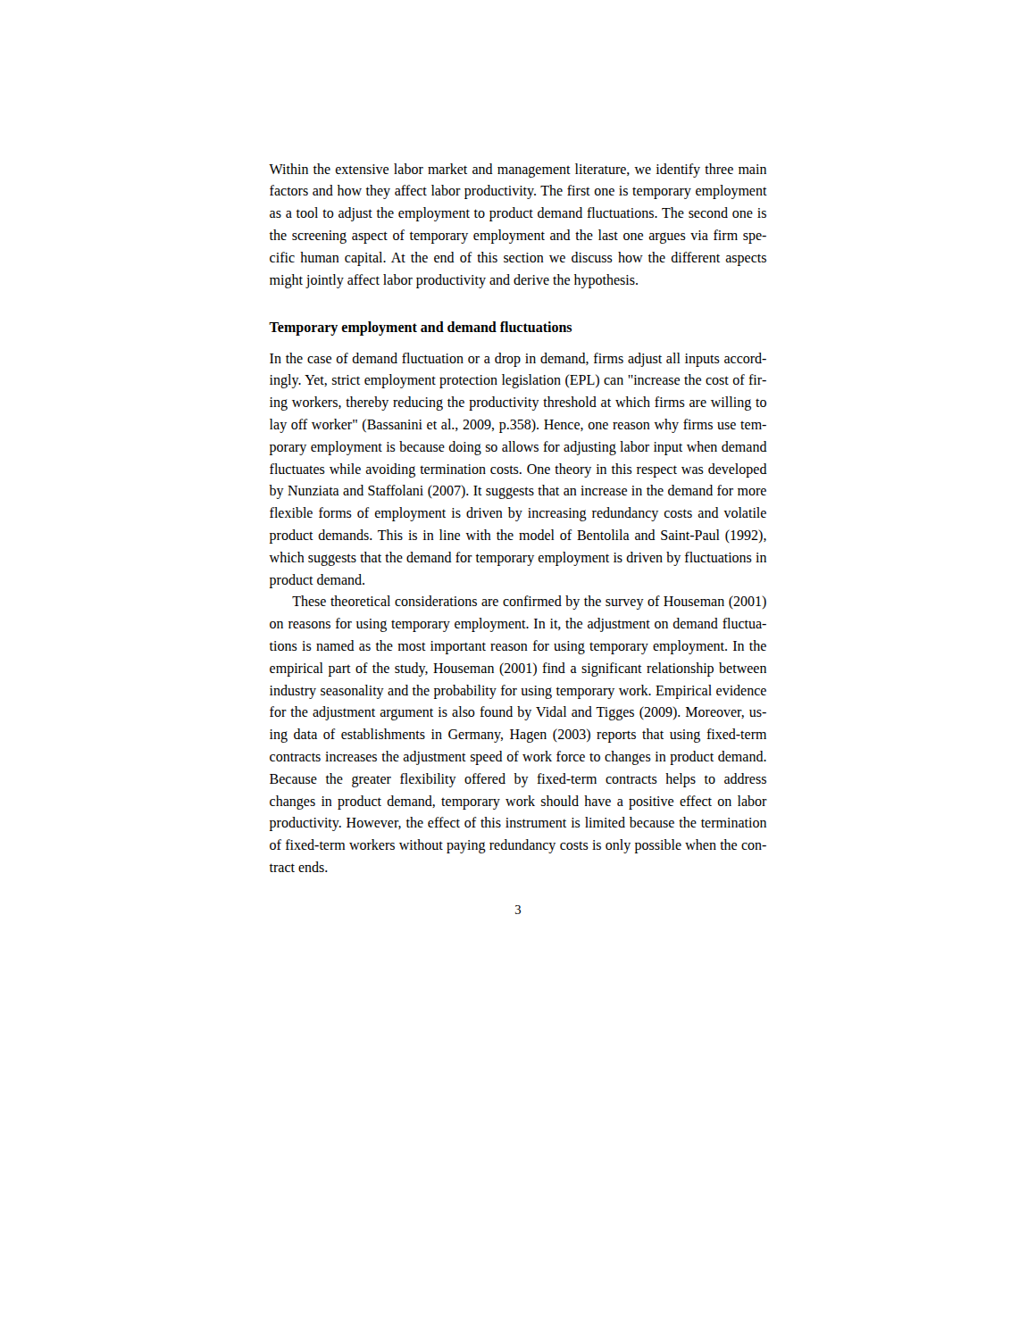Within the extensive labor market and management literature, we identify three main factors and how they affect labor productivity. The first one is temporary employment as a tool to adjust the employment to product demand fluctuations. The second one is the screening aspect of temporary employment and the last one argues via firm specific human capital. At the end of this section we discuss how the different aspects might jointly affect labor productivity and derive the hypothesis.
Temporary employment and demand fluctuations
In the case of demand fluctuation or a drop in demand, firms adjust all inputs accordingly. Yet, strict employment protection legislation (EPL) can "increase the cost of firing workers, thereby reducing the productivity threshold at which firms are willing to lay off worker" (Bassanini et al., 2009, p.358). Hence, one reason why firms use temporary employment is because doing so allows for adjusting labor input when demand fluctuates while avoiding termination costs. One theory in this respect was developed by Nunziata and Staffolani (2007). It suggests that an increase in the demand for more flexible forms of employment is driven by increasing redundancy costs and volatile product demands. This is in line with the model of Bentolila and Saint-Paul (1992), which suggests that the demand for temporary employment is driven by fluctuations in product demand.
These theoretical considerations are confirmed by the survey of Houseman (2001) on reasons for using temporary employment. In it, the adjustment on demand fluctuations is named as the most important reason for using temporary employment. In the empirical part of the study, Houseman (2001) find a significant relationship between industry seasonality and the probability for using temporary work. Empirical evidence for the adjustment argument is also found by Vidal and Tigges (2009). Moreover, using data of establishments in Germany, Hagen (2003) reports that using fixed-term contracts increases the adjustment speed of work force to changes in product demand. Because the greater flexibility offered by fixed-term contracts helps to address changes in product demand, temporary work should have a positive effect on labor productivity. However, the effect of this instrument is limited because the termination of fixed-term workers without paying redundancy costs is only possible when the contract ends.
3